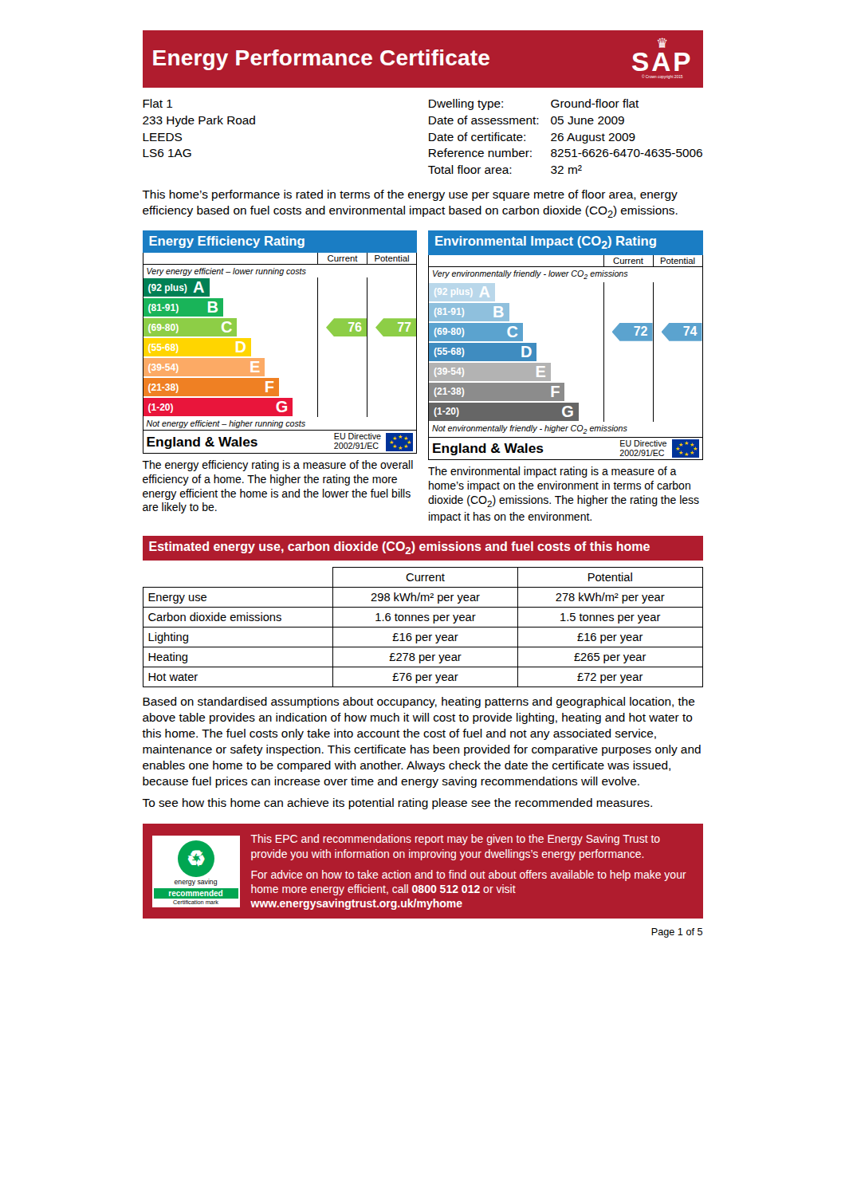Energy Performance Certificate
♛ SAP © Crown copyright 2015
Flat 1
233 Hyde Park Road
LEEDS
LS6 1AG
| Dwelling type: | Ground-floor flat |
| Date of assessment: | 05 June 2009 |
| Date of certificate: | 26 August 2009 |
| Reference number: | 8251-6626-6470-4635-5006 |
| Total floor area: | 32 m² |
This home’s performance is rated in terms of the energy use per square metre of floor area, energy efficiency based on fuel costs and environmental impact based on carbon dioxide (CO2) emissions.
Energy Efficiency Rating
Current
Potential
Very energy efficient – lower running costs
(92 plus)A
(81-91)B
(69-80)C
76
77
(55-68)D
(39-54)E
(21-38)F
(1-20)G
Not energy efficient – higher running costs
England & Wales
EU Directive
2002/91/EC
★ ★ ★ ★ ★ ★ ★ ★
The energy efficiency rating is a measure of the overall efficiency of a home. The higher the rating the more energy efficient the home is and the lower the fuel bills are likely to be.
Environmental Impact (CO2) Rating
Current
Potential
Very environmentally friendly - lower CO2 emissions
(92 plus)A
(81-91)B
(69-80)C
72
74
(55-68)D
(39-54)E
(21-38)F
(1-20)G
Not environmentally friendly - higher CO2 emissions
England & Wales
EU Directive
2002/91/EC
★ ★ ★ ★ ★ ★ ★ ★
The environmental impact rating is a measure of a home’s impact on the environment in terms of carbon dioxide (CO2) emissions. The higher the rating the less impact it has on the environment.
Estimated energy use, carbon dioxide (CO2) emissions and fuel costs of this home
| | Current | Potential |
| --- | --- | --- |
| Energy use | 298 kWh/m² per year | 278 kWh/m² per year |
| Carbon dioxide emissions | 1.6 tonnes per year | 1.5 tonnes per year |
| Lighting | £16 per year | £16 per year |
| Heating | £278 per year | £265 per year |
| Hot water | £76 per year | £72 per year |
Based on standardised assumptions about occupancy, heating patterns and geographical location, the above table provides an indication of how much it will cost to provide lighting, heating and hot water to this home. The fuel costs only take into account the cost of fuel and not any associated service, maintenance or safety inspection. This certificate has been provided for comparative purposes only and enables one home to be compared with another. Always check the date the certificate was issued, because fuel prices can increase over time and energy saving recommendations will evolve.
To see how this home can achieve its potential rating please see the recommended measures.
♻
energy saving
recommended
Certification mark
This EPC and recommendations report may be given to the Energy Saving Trust to provide you with information on improving your dwellings’s energy performance.
For advice on how to take action and to find out about offers available to help make your home more energy efficient, call 0800 512 012 or visit www.energysavingtrust.org.uk/myhome
Page 1 of 5